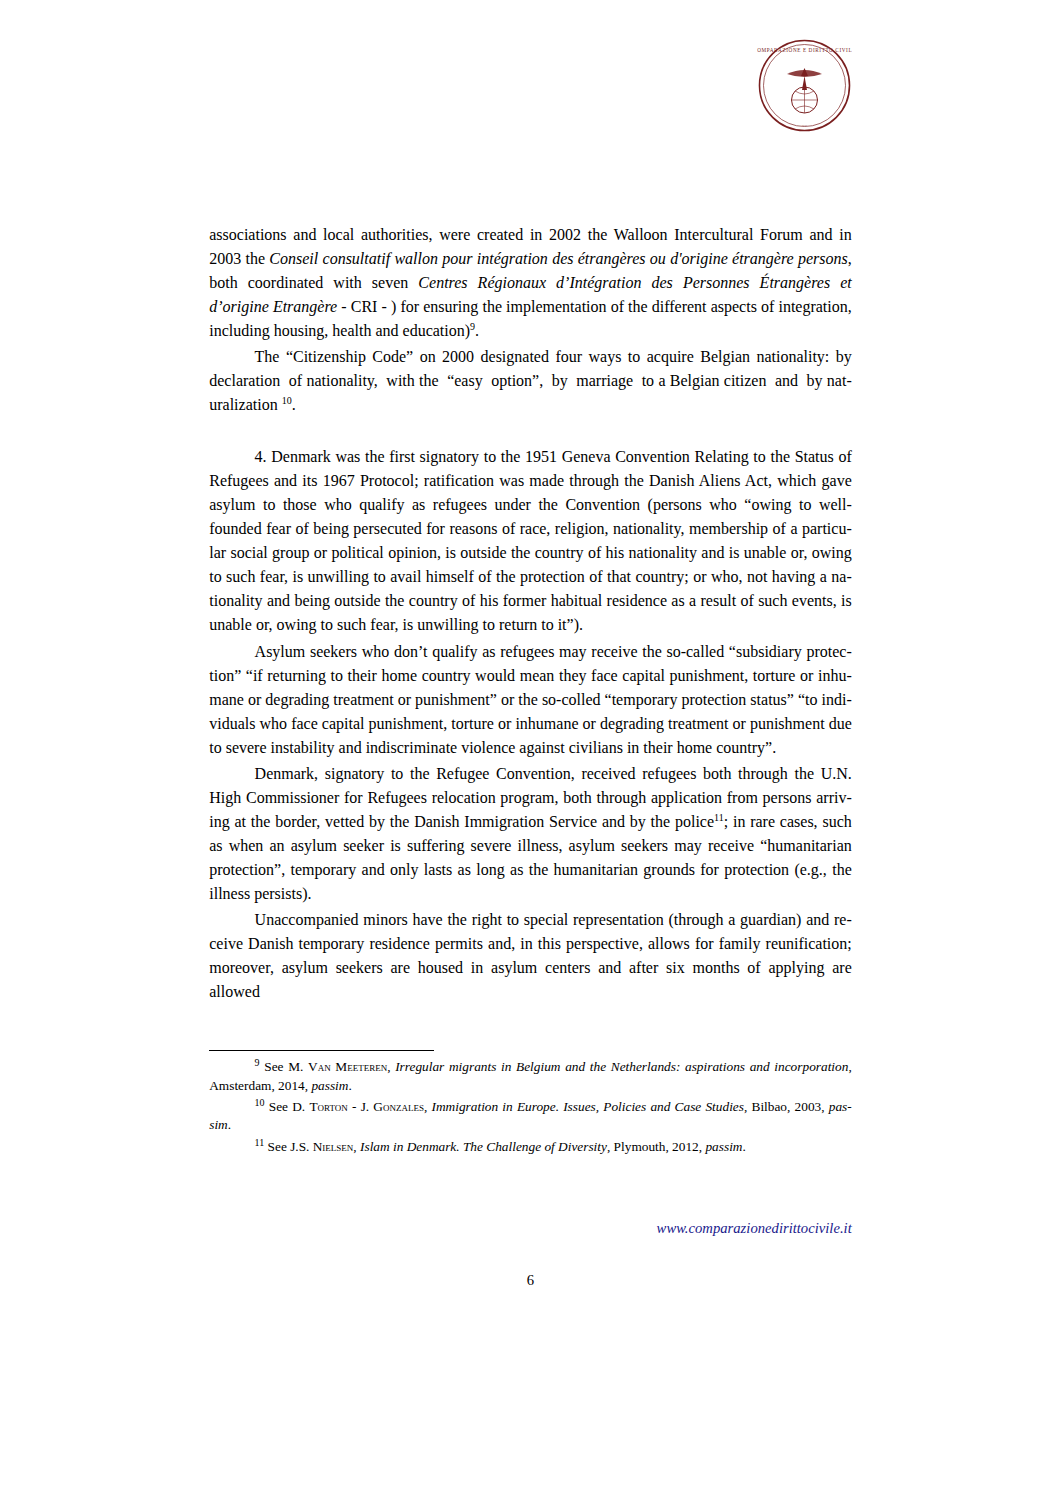COMPARAZIONE E DIRITTO CIVILE —
associations and local authorities, were created in 2002 the Walloon Intercultural Forum and in 2003 the Conseil consultatif wallon pour intégration des étrangères ou d'origine étrangère persons, both coordinated with seven Centres Régionaux d’Intégration des Personnes Étrangères et d’origine Etrangère - CRI - ) for ensuring the implementation of the different aspects of integration, including housing, health and education)9.
The “Citizenship Code” on 2000 designated four ways to acquire Belgian nationality: by declaration of nationality, with the “easy option”, by marriage to a Belgian citizen and by naturalization 10.
4. Denmark was the first signatory to the 1951 Geneva Convention Relating to the Status of Refugees and its 1967 Protocol; ratification was made through the Danish Aliens Act, which gave asylum to those who qualify as refugees under the Convention (persons who “owing to well-founded fear of being persecuted for reasons of race, religion, nationality, membership of a particular social group or political opinion, is outside the country of his nationality and is unable or, owing to such fear, is unwilling to avail himself of the protection of that country; or who, not having a nationality and being outside the country of his former habitual residence as a result of such events, is unable or, owing to such fear, is unwilling to return to it”).
Asylum seekers who don’t qualify as refugees may receive the so-called “subsidiary protection” “if returning to their home country would mean they face capital punishment, torture or inhumane or degrading treatment or punishment” or the so-colled “temporary protection status” “to individuals who face capital punishment, torture or inhumane or degrading treatment or punishment due to severe instability and indiscriminate violence against civilians in their home country”.
Denmark, signatory to the Refugee Convention, received refugees both through the U.N. High Commissioner for Refugees relocation program, both through application from persons arriving at the border, vetted by the Danish Immigration Service and by the police11; in rare cases, such as when an asylum seeker is suffering severe illness, asylum seekers may receive “humanitarian protection”, temporary and only lasts as long as the humanitarian grounds for protection (e.g., the illness persists).
Unaccompanied minors have the right to special representation (through a guardian) and receive Danish temporary residence permits and, in this perspective, allows for family reunification; moreover, asylum seekers are housed in asylum centers and after six months of applying are allowed
9 See M. Van Meeteren, Irregular migrants in Belgium and the Netherlands: aspirations and incorporation, Amsterdam, 2014, passim.
10 See D. Torton - J. Gonzales, Immigration in Europe. Issues, Policies and Case Studies, Bilbao, 2003, passim.
11 See J.S. Nielsen, Islam in Denmark. The Challenge of Diversity, Plymouth, 2012, passim.
www.comparazionedirittocivile.it
6